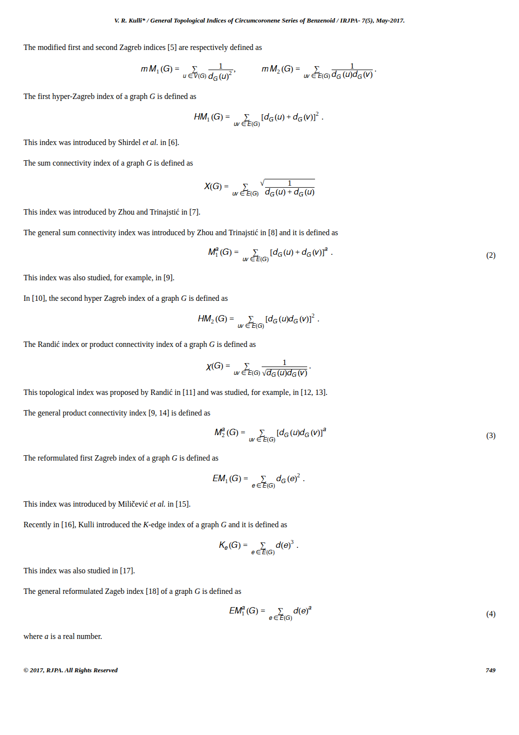V. R. Kulli* / General Topological Indices of Circumcoronene Series of Benzenoid / IRJPA- 7(5), May-2017.
The modified first and second Zagreb indices [5] are respectively defined as
m M1 (G) = ∑ u∈V(G) 1 dG(u)2 , m M2 (G) = ∑ uv∈E(G) 1 dG(u)dG(v) .
The first hyper-Zagreb index of a graph G is defined as
HM1 (G) = ∑ uv∈E(G) [dG(u)+dG(v)] 2 .
This index was introduced by Shirdel et al. in [6].
The sum connectivity index of a graph G is defined as
X(G) = ∑ uv∈E(G) 1 dG(u)+dG(u)
This index was introduced by Zhou and Trinajstić in [7].
The general sum connectivity index was introduced by Zhou and Trinajstić in [8] and it is defined as
M1a (G) = ∑ uv∈E(G) [dG(u)+dG(v)] a .
(2)
This index was also studied, for example, in [9].
In [10], the second hyper Zagreb index of a graph G is defined as
HM2 (G) = ∑ uv∈E(G) [dG(u)dG(v)] 2 .
The Randić index or product connectivity index of a graph G is defined as
χ(G) = ∑ uv∈E(G) 1 dG(u)dG(v) .
This topological index was proposed by Randić in [11] and was studied, for example, in [12, 13].
The general product connectivity index [9, 14] is defined as
M2a (G) = ∑ uv∈E(G) [dG(u)dG(v)] a
(3)
The reformulated first Zagreb index of a graph G is defined as
EM1 (G) = ∑ e∈E(G) dG (e)2 .
This index was introduced by Miličević et al. in [15].
Recently in [16], Kulli introduced the K-edge index of a graph G and it is defined as
Ke (G) = ∑ e∈E(G) d (e)3 .
This index was also studied in [17].
The general reformulated Zageb index [18] of a graph G is defined as
EM1a (G) = ∑ e∈E(G) d (e)a
(4)
where a is a real number.
© 2017, RJPA. All Rights Reserved 749